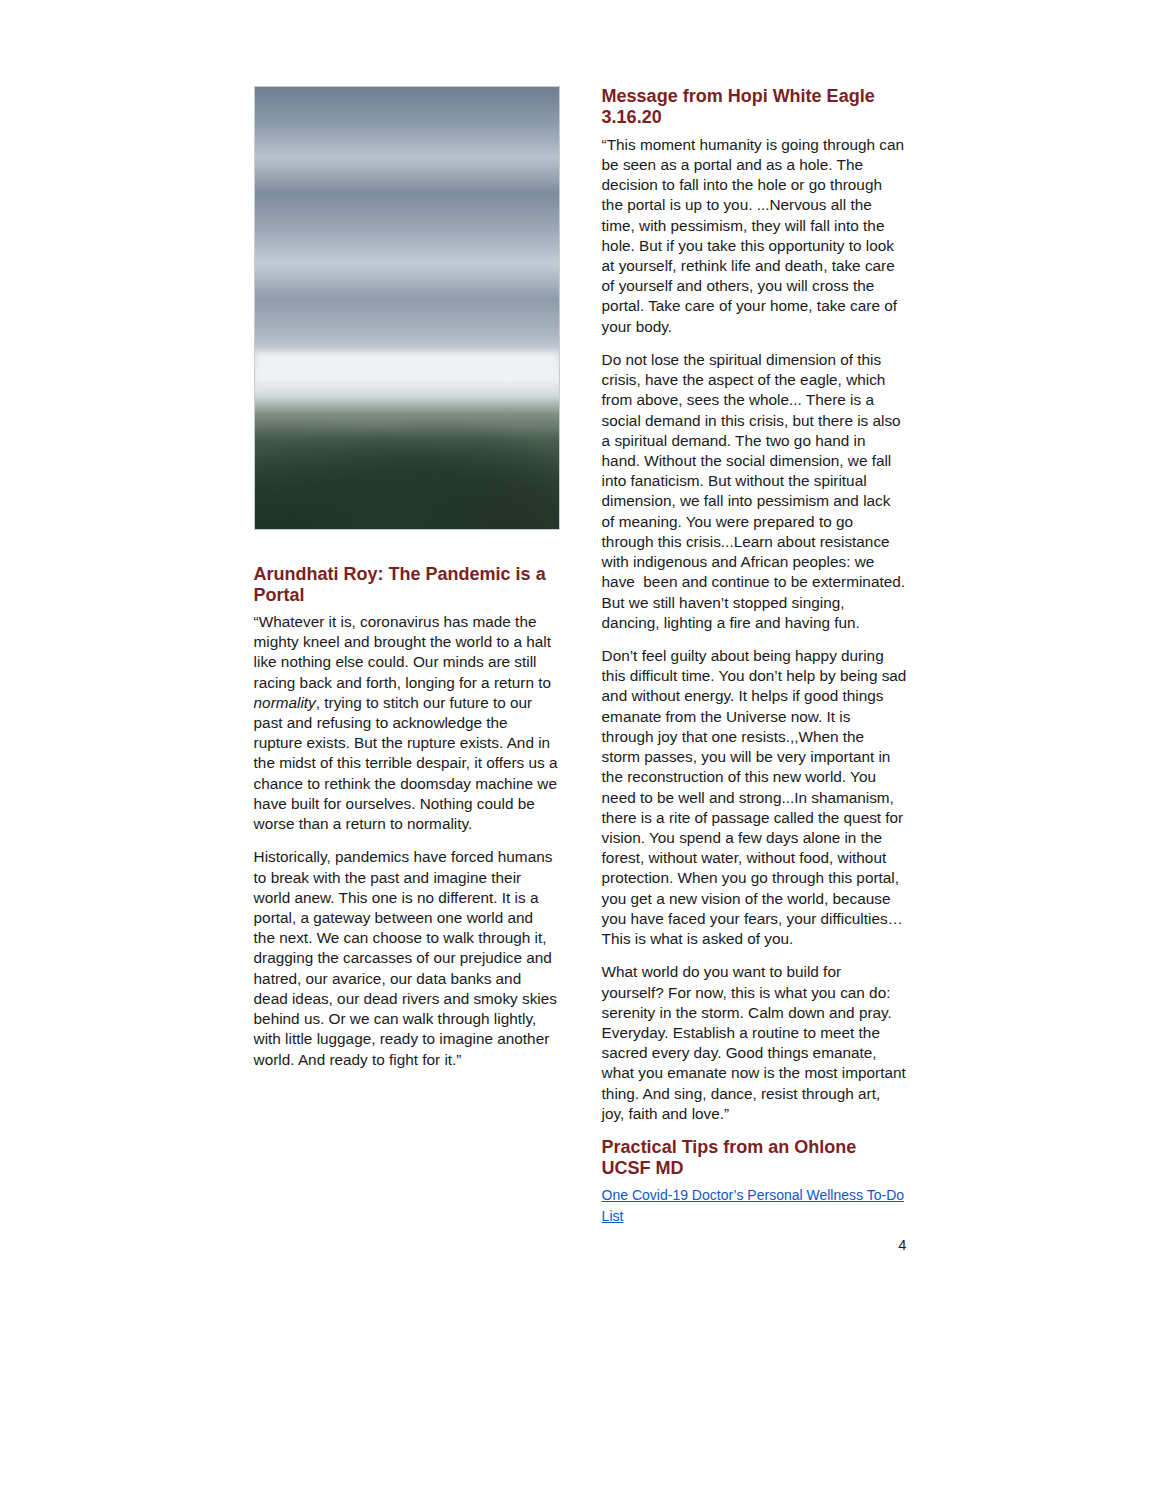Arundhati Roy: The Pandemic is a Portal
“Whatever it is, coronavirus has made the mighty kneel and brought the world to a halt like nothing else could. Our minds are still racing back and forth, longing for a return to normality, trying to stitch our future to our past and refusing to acknowledge the rupture exists. But the rupture exists. And in the midst of this terrible despair, it offers us a chance to rethink the doomsday machine we have built for ourselves. Nothing could be worse than a return to normality.
Historically, pandemics have forced humans to break with the past and imagine their world anew. This one is no different. It is a portal, a gateway between one world and the next. We can choose to walk through it, dragging the carcasses of our prejudice and hatred, our avarice, our data banks and dead ideas, our dead rivers and smoky skies behind us. Or we can walk through lightly, with little luggage, ready to imagine another world. And ready to fight for it.”
Message from Hopi White Eagle 3.16.20
“This moment humanity is going through can be seen as a portal and as a hole. The decision to fall into the hole or go through the portal is up to you. ...Nervous all the time, with pessimism, they will fall into the hole. But if you take this opportunity to look at yourself, rethink life and death, take care of yourself and others, you will cross the portal. Take care of your home, take care of your body.
Do not lose the spiritual dimension of this crisis, have the aspect of the eagle, which from above, sees the whole... There is a social demand in this crisis, but there is also a spiritual demand. The two go hand in hand. Without the social dimension, we fall into fanaticism. But without the spiritual dimension, we fall into pessimism and lack of meaning. You were prepared to go through this crisis...Learn about resistance with indigenous and African peoples: we have been and continue to be exterminated. But we still haven’t stopped singing, dancing, lighting a fire and having fun.
Don’t feel guilty about being happy during this difficult time. You don’t help by being sad and without energy. It helps if good things emanate from the Universe now. It is through joy that one resists.,,When the storm passes, you will be very important in the reconstruction of this new world. You need to be well and strong...In shamanism, there is a rite of passage called the quest for vision. You spend a few days alone in the forest, without water, without food, without protection. When you go through this portal, you get a new vision of the world, because you have faced your fears, your difficulties…This is what is asked of you.
What world do you want to build for yourself? For now, this is what you can do: serenity in the storm. Calm down and pray. Everyday. Establish a routine to meet the sacred every day. Good things emanate, what you emanate now is the most important thing. And sing, dance, resist through art, joy, faith and love.”
Practical Tips from an Ohlone UCSF MD
One Covid-19 Doctor’s Personal Wellness To-Do List
4